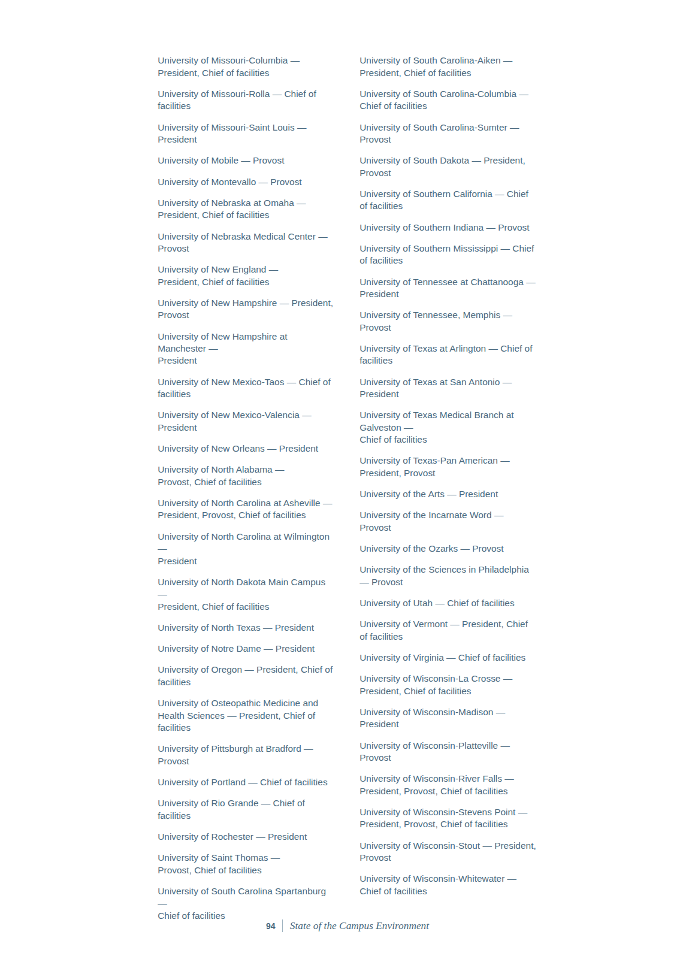University of Missouri-Columbia —
President, Chief of facilities
University of Missouri-Rolla — Chief of facilities
University of Missouri-Saint Louis — President
University of Mobile — Provost
University of Montevallo — Provost
University of Nebraska at Omaha —
President, Chief of facilities
University of Nebraska Medical Center — Provost
University of New England —
President, Chief of facilities
University of New Hampshire — President, Provost
University of New Hampshire at Manchester —
President
University of New Mexico-Taos — Chief of facilities
University of New Mexico-Valencia — President
University of New Orleans — President
University of North Alabama —
Provost, Chief of facilities
University of North Carolina at Asheville —
President, Provost, Chief of facilities
University of North Carolina at Wilmington —
President
University of North Dakota Main Campus —
President, Chief of facilities
University of North Texas — President
University of Notre Dame — President
University of Oregon — President, Chief of facilities
University of Osteopathic Medicine and Health Sciences — President, Chief of facilities
University of Pittsburgh at Bradford — Provost
University of Portland — Chief of facilities
University of Rio Grande — Chief of facilities
University of Rochester — President
University of Saint Thomas —
Provost, Chief of facilities
University of South Carolina Spartanburg —
Chief of facilities
University of South Carolina-Aiken —
President, Chief of facilities
University of South Carolina-Columbia — Chief of facilities
University of South Carolina-Sumter — Provost
University of South Dakota — President, Provost
University of Southern California — Chief of facilities
University of Southern Indiana — Provost
University of Southern Mississippi — Chief of facilities
University of Tennessee at Chattanooga — President
University of Tennessee, Memphis — Provost
University of Texas at Arlington — Chief of facilities
University of Texas at San Antonio — President
University of Texas Medical Branch at Galveston —
Chief of facilities
University of Texas-Pan American —
President, Provost
University of the Arts — President
University of the Incarnate Word — Provost
University of the Ozarks — Provost
University of the Sciences in Philadelphia — Provost
University of Utah — Chief of facilities
University of Vermont — President, Chief of facilities
University of Virginia — Chief of facilities
University of Wisconsin-La Crosse —
President, Chief of facilities
University of Wisconsin-Madison — President
University of Wisconsin-Platteville — Provost
University of Wisconsin-River Falls —
President, Provost, Chief of facilities
University of Wisconsin-Stevens Point —
President, Provost, Chief of facilities
University of Wisconsin-Stout — President, Provost
University of Wisconsin-Whitewater —
Chief of facilities
94 State of the Campus Environment